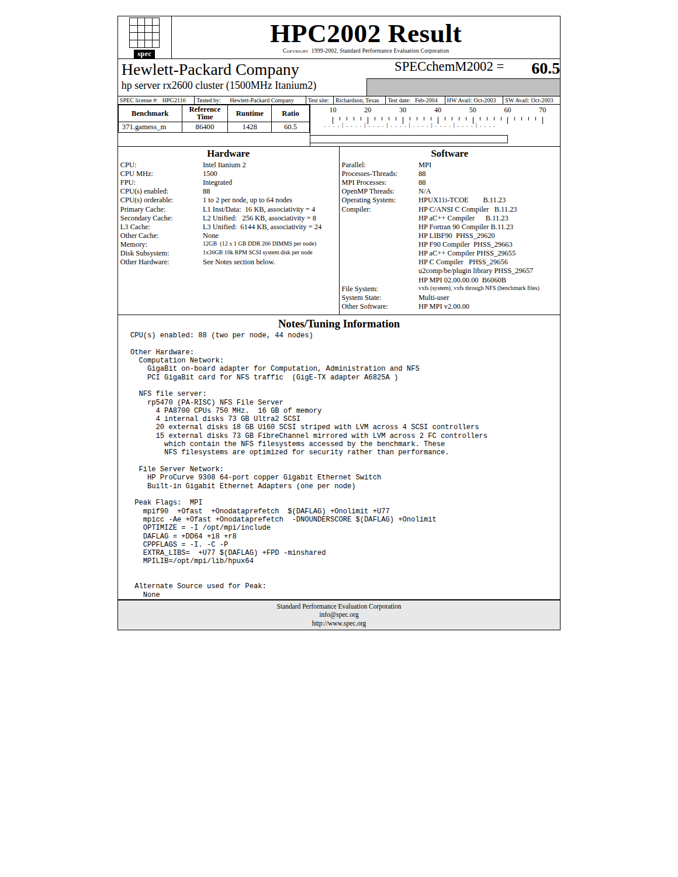| / spec / HPC2002 Result Copyright 1999-2002, Standard Performance Evaluation Corporation / |
| / Hewlett-Packard Company / SPECchemM2002 = / 60.5 / / hp server rx2600 cluster (1500MHz Itanium2) / / / SPEC license #: HPG2116 / Tested by: Hewlett-Packard Company / Test site: / Richardson, Texas / Test date: Feb-2004 / HW Avail: Oct-2003 / SW Avail: Oct-2003 / / / Benchmark / Reference Time / Runtime / Ratio / / --- / --- / --- / --- / / 371.gamess_m / 86400 / 1428 / 60.5 / / 10 20 30 40 50 60 70 . . . . / . . . . / . . . . / . . . . / . . . . / . . . . / . . . . / . . . . / / Hardware / CPU: / Intel Itanium 2 / / CPU MHz: / 1500 / / FPU: / Integrated / / CPU(s) enabled: / 88 / / CPU(s) orderable: / 1 to 2 per node, up to 64 nodes / / Primary Cache: / L1 Inst/Data: 16 KB, associativity = 4 / / Secondary Cache: / L2 Unified: 256 KB, associativity = 8 / / L3 Cache: / L3 Unified: 6144 KB, associativity = 24 / / Other Cache: / None / / Memory: / 12GB (12 x 1 GB DDR 266 DIMMS per node) / / Disk Subsystem: / 1x36GB 10k RPM SCSI system disk per node / / Other Hardware: / See Notes section below. / / Software / Parallel: / MPI / / Processes-Threads: / 88 / / MPI Processes: / 88 / / OpenMP Threads: / N/A / / Operating System: / HPUX11i-TCOE B.11.23 / / Compiler: / HP C/ANSI C Compiler B.11.23 / / / HP aC++ Compiler B.11.23 / / / HP Fortran 90 Compiler B.11.23 / / / HP LIBF90 PHSS_29620 / / / HP F90 Compiler PHSS_29663 / / / HP aC++ Compiler PHSS_29655 / / / HP C Compiler PHSS_29656 / / / u2comp/be/plugin library PHSS_29657 / / / HP MPI 02.00.00.00 B6060B / / File System: / vxfs (system), vxfs through NFS (benchmark files) / / System State: / Multi-user / / Other Software: / HP MPI v2.00.00 / / |
| Notes/Tuning Information CPU(s) enabled: 88 (two per node, 44 nodes) Other Hardware: Computation Network: GigaBit on-board adapter for Computation, Administration and NFS PCI GigaBit card for NFS traffic (GigE-TX adapter A6825A ) NFS file server: rp5470 (PA-RISC) NFS File Server 4 PA8700 CPUs 750 MHz. 16 GB of memory 4 internal disks 73 GB Ultra2 SCSI 20 external disks 18 GB U160 SCSI striped with LVM across 4 SCSI controllers 15 external disks 73 GB FibreChannel mirrored with LVM across 2 FC controllers which contain the NFS filesystems accessed by the benchmark. These NFS filesystems are optimized for security rather than performance. File Server Network: HP ProCurve 9308 64-port copper Gigabit Ethernet Switch Built-in Gigabit Ethernet Adapters (one per node) Peak Flags: MPI mpif90 +Ofast +Onodataprefetch $(DAFLAG) +Onolimit +U77 mpicc -Ae +Ofast +Onodataprefetch -DNOUNDERSCORE $(DAFLAG) +Onolimit OPTIMIZE = -I /opt/mpi/include DAFLAG = +DD64 +i8 +r8 CPPFLAGS = -I. -C -P EXTRA_LIBS= +U77 $(DAFLAG) +FPD -minshared MPILIB=/opt/mpi/lib/hpux64 Alternate Source used for Peak: None |
| Standard Performance Evaluation Corporation info@spec.org http://www.spec.org |